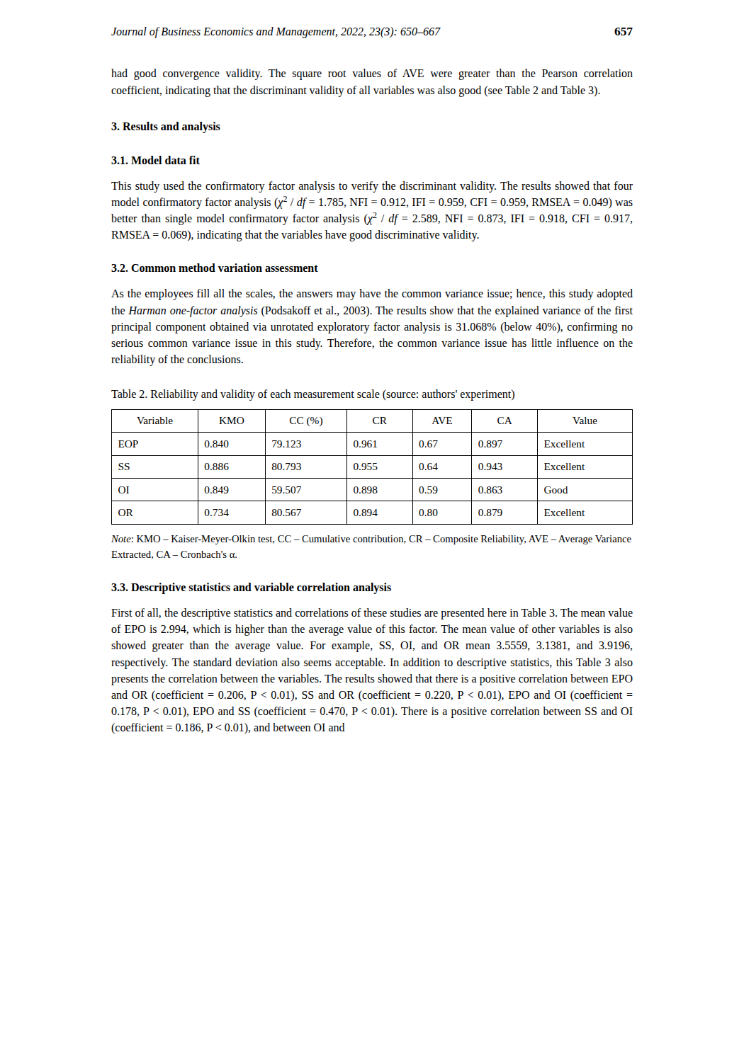Journal of Business Economics and Management, 2022, 23(3): 650–667 657
had good convergence validity. The square root values of AVE were greater than the Pearson correlation coefficient, indicating that the discriminant validity of all variables was also good (see Table 2 and Table 3).
3. Results and analysis
3.1. Model data fit
This study used the confirmatory factor analysis to verify the discriminant validity. The results showed that four model confirmatory factor analysis (χ2 / df = 1.785, NFI = 0.912, IFI = 0.959, CFI = 0.959, RMSEA = 0.049) was better than single model confirmatory factor analysis (χ2 / df = 2.589, NFI = 0.873, IFI = 0.918, CFI = 0.917, RMSEA = 0.069), indicating that the variables have good discriminative validity.
3.2. Common method variation assessment
As the employees fill all the scales, the answers may have the common variance issue; hence, this study adopted the Harman one-factor analysis (Podsakoff et al., 2003). The results show that the explained variance of the first principal component obtained via unrotated exploratory factor analysis is 31.068% (below 40%), confirming no serious common variance issue in this study. Therefore, the common variance issue has little influence on the reliability of the conclusions.
Table 2. Reliability and validity of each measurement scale (source: authors' experiment)
| Variable | KMO | CC (%) | CR | AVE | CA | Value |
| --- | --- | --- | --- | --- | --- | --- |
| EOP | 0.840 | 79.123 | 0.961 | 0.67 | 0.897 | Excellent |
| SS | 0.886 | 80.793 | 0.955 | 0.64 | 0.943 | Excellent |
| OI | 0.849 | 59.507 | 0.898 | 0.59 | 0.863 | Good |
| OR | 0.734 | 80.567 | 0.894 | 0.80 | 0.879 | Excellent |
Note: KMO – Kaiser-Meyer-Olkin test, CC – Cumulative contribution, CR – Composite Reliability, AVE – Average Variance Extracted, CA – Cronbach's α.
3.3. Descriptive statistics and variable correlation analysis
First of all, the descriptive statistics and correlations of these studies are presented here in Table 3. The mean value of EPO is 2.994, which is higher than the average value of this factor. The mean value of other variables is also showed greater than the average value. For example, SS, OI, and OR mean 3.5559, 3.1381, and 3.9196, respectively. The standard deviation also seems acceptable. In addition to descriptive statistics, this Table 3 also presents the correlation between the variables. The results showed that there is a positive correlation between EPO and OR (coefficient = 0.206, P < 0.01), SS and OR (coefficient = 0.220, P < 0.01), EPO and OI (coefficient = 0.178, P < 0.01), EPO and SS (coefficient = 0.470, P < 0.01). There is a positive correlation between SS and OI (coefficient = 0.186, P < 0.01), and between OI and